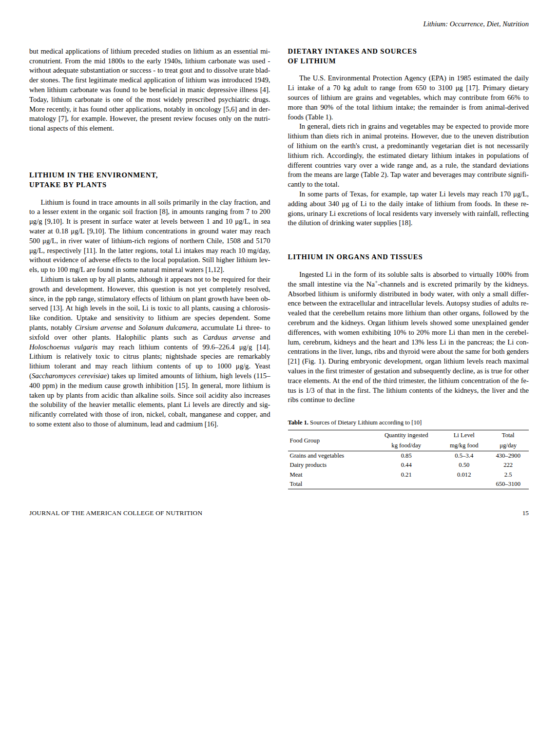Lithium: Occurrence, Diet, Nutrition
but medical applications of lithium preceded studies on lithium as an essential micronutrient. From the mid 1800s to the early 1940s, lithium carbonate was used - without adequate substantiation or success - to treat gout and to dissolve urate bladder stones. The first legitimate medical application of lithium was introduced 1949, when lithium carbonate was found to be beneficial in manic depressive illness [4]. Today, lithium carbonate is one of the most widely prescribed psychiatric drugs. More recently, it has found other applications, notably in oncology [5,6] and in dermatology [7], for example. However, the present review focuses only on the nutritional aspects of this element.
LITHIUM IN THE ENVIRONMENT,
UPTAKE BY PLANTS
Lithium is found in trace amounts in all soils primarily in the clay fraction, and to a lesser extent in the organic soil fraction [8], in amounts ranging from 7 to 200 μg/g [9,10]. It is present in surface water at levels between 1 and 10 μg/L, in sea water at 0.18 μg/L [9,10]. The lithium concentrations in ground water may reach 500 μg/L, in river water of lithium-rich regions of northern Chile, 1508 and 5170 μg/L, respectively [11]. In the latter regions, total Li intakes may reach 10 mg/day, without evidence of adverse effects to the local population. Still higher lithium levels, up to 100 mg/L are found in some natural mineral waters [1,12].
Lithium is taken up by all plants, although it appears not to be required for their growth and development. However, this question is not yet completely resolved, since, in the ppb range, stimulatory effects of lithium on plant growth have been observed [13]. At high levels in the soil, Li is toxic to all plants, causing a chlorosis-like condition. Uptake and sensitivity to lithium are species dependent. Some plants, notably Cirsium arvense and Solanum dulcamera, accumulate Li three- to sixfold over other plants. Halophilic plants such as Carduus arvense and Holoschoenus vulgaris may reach lithium contents of 99.6–226.4 μg/g [14]. Lithium is relatively toxic to citrus plants; nightshade species are remarkably lithium tolerant and may reach lithium contents of up to 1000 μg/g. Yeast (Saccharomyces cerevisiae) takes up limited amounts of lithium, high levels (115–400 ppm) in the medium cause growth inhibition [15]. In general, more lithium is taken up by plants from acidic than alkaline soils. Since soil acidity also increases the solubility of the heavier metallic elements, plant Li levels are directly and significantly correlated with those of iron, nickel, cobalt, manganese and copper, and to some extent also to those of aluminum, lead and cadmium [16].
DIETARY INTAKES AND SOURCES
OF LITHIUM
The U.S. Environmental Protection Agency (EPA) in 1985 estimated the daily Li intake of a 70 kg adult to range from 650 to 3100 μg [17]. Primary dietary sources of lithium are grains and vegetables, which may contribute from 66% to more than 90% of the total lithium intake; the remainder is from animal-derived foods (Table 1).
In general, diets rich in grains and vegetables may be expected to provide more lithium than diets rich in animal proteins. However, due to the uneven distribution of lithium on the earth's crust, a predominantly vegetarian diet is not necessarily lithium rich. Accordingly, the estimated dietary lithium intakes in populations of different countries vary over a wide range and, as a rule, the standard deviations from the means are large (Table 2). Tap water and beverages may contribute significantly to the total.
In some parts of Texas, for example, tap water Li levels may reach 170 μg/L, adding about 340 μg of Li to the daily intake of lithium from foods. In these regions, urinary Li excretions of local residents vary inversely with rainfall, reflecting the dilution of drinking water supplies [18].
LITHIUM IN ORGANS AND TISSUES
Ingested Li in the form of its soluble salts is absorbed to virtually 100% from the small intestine via the Na+-channels and is excreted primarily by the kidneys. Absorbed lithium is uniformly distributed in body water, with only a small difference between the extracellular and intracellular levels. Autopsy studies of adults revealed that the cerebellum retains more lithium than other organs, followed by the cerebrum and the kidneys. Organ lithium levels showed some unexplained gender differences, with women exhibiting 10% to 20% more Li than men in the cerebellum, cerebrum, kidneys and the heart and 13% less Li in the pancreas; the Li concentrations in the liver, lungs, ribs and thyroid were about the same for both genders [21] (Fig. 1). During embryonic development, organ lithium levels reach maximal values in the first trimester of gestation and subsequently decline, as is true for other trace elements. At the end of the third trimester, the lithium concentration of the fetus is 1/3 of that in the first. The lithium contents of the kidneys, the liver and the ribs continue to decline
Table 1. Sources of Dietary Lithium according to [10]
| Food Group | Quantity ingested | Li Level | Total |
| --- | --- | --- | --- |
| kg food/day | mg/kg food | μ g/day |
| Grains and vegetables | 0.85 | 0.5–3.4 | 430–2900 |
| Dairy products | 0.44 | 0.50 | 222 |
| Meat | 0.21 | 0.012 | 2.5 |
| Total | | | 650–3100 |
JOURNAL OF THE AMERICAN COLLEGE OF NUTRITION 15